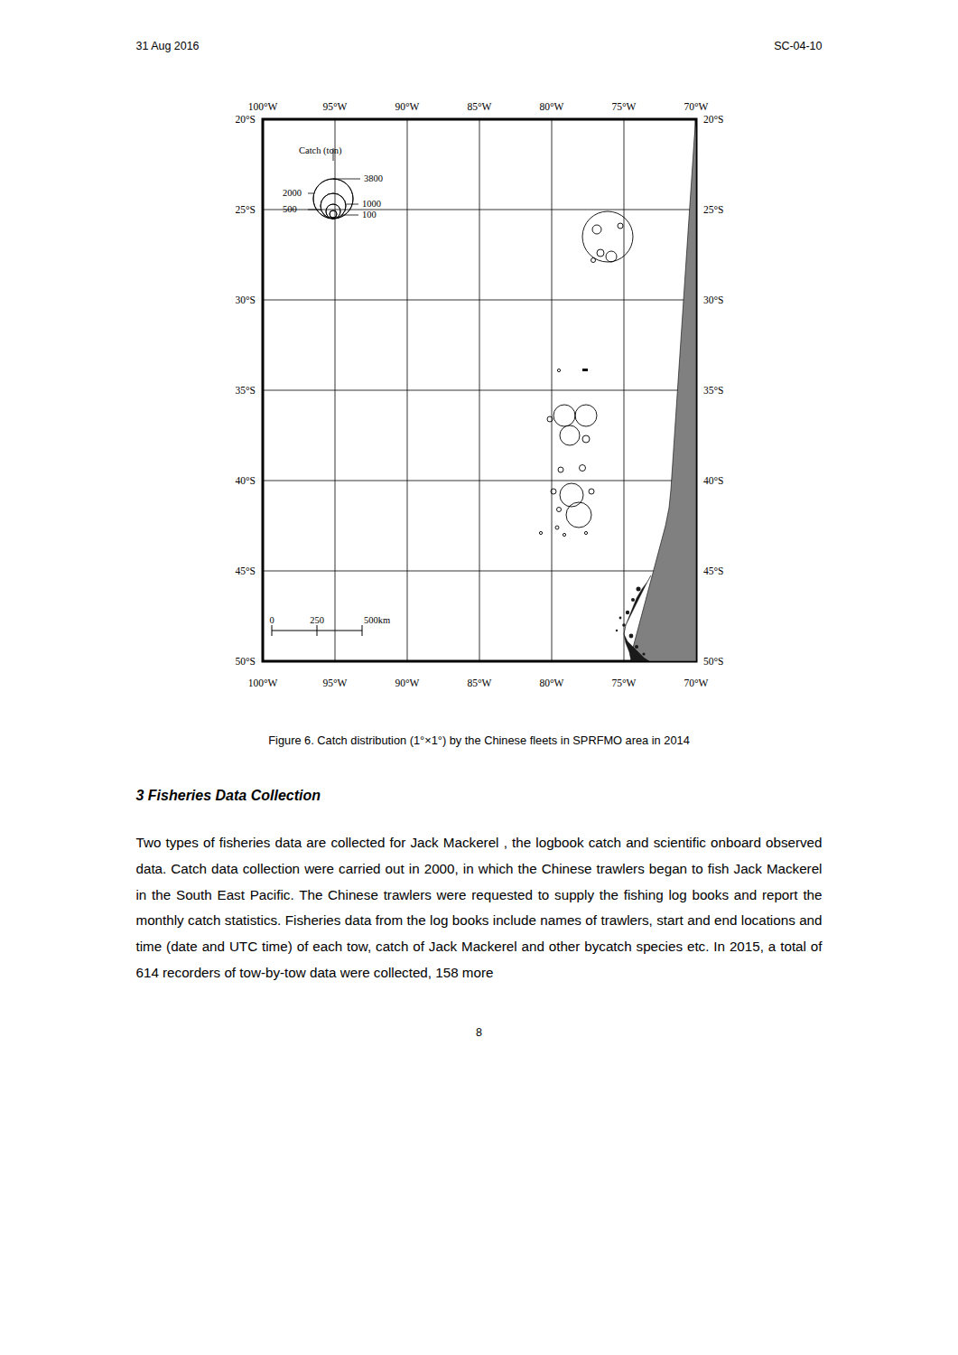31 Aug 2016 SC-04-10
100°W 95°W 90°W 85°W 80°W 75°W 70°W 100°W 95°W 90°W 85°W 80°W 75°W 70°W 20°S 25°S 30°S 35°S 40°S 45°S 50°S 20°S 25°S 30°S 35°S 40°S 45°S 50°S Catch (ton) 3800 2000 500 1000 100 0 250 500km
Figure 6. Catch distribution (1°×1°) by the Chinese fleets in SPRFMO area in 2014
3 Fisheries Data Collection
Two types of fisheries data are collected for Jack Mackerel , the logbook catch and scientific onboard observed data. Catch data collection were carried out in 2000, in which the Chinese trawlers began to fish Jack Mackerel in the South East Pacific. The Chinese trawlers were requested to supply the fishing log books and report the monthly catch statistics. Fisheries data from the log books include names of trawlers, start and end locations and time (date and UTC time) of each tow, catch of Jack Mackerel and other bycatch species etc. In 2015, a total of 614 recorders of tow-by-tow data were collected, 158 more
8